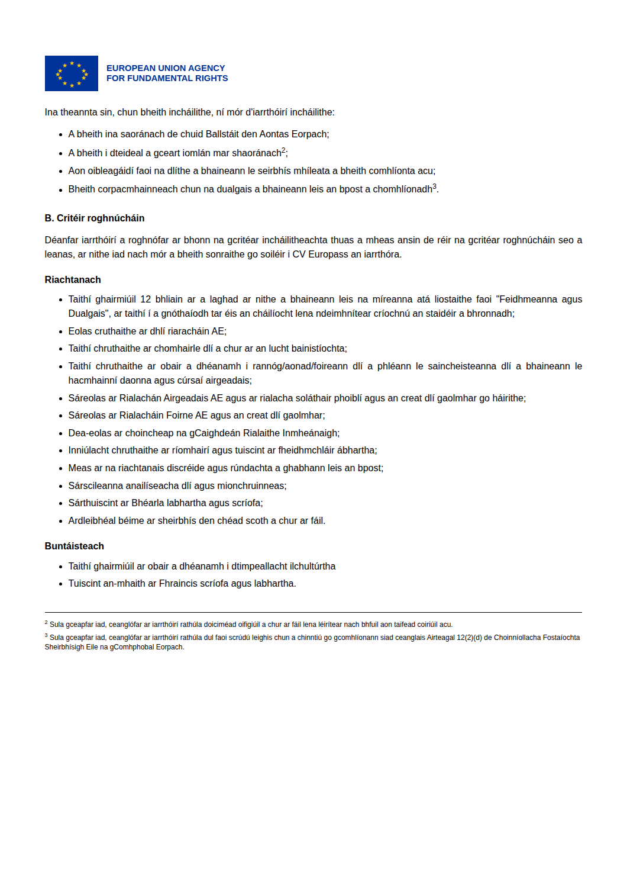★ ★ ★ ★ ★ ★ ★ ★ ★ ★ ★ ★ EUROPEAN UNION AGENCY
FOR FUNDAMENTAL RIGHTS
Ina theannta sin, chun bheith incháilithe, ní mór d'iarrthóirí incháilithe:
A bheith ina saoránach de chuid Ballstáit den Aontas Eorpach;
A bheith i dteideal a gceart iomlán mar shaoránach2;
Aon oibleagáidí faoi na dlíthe a bhaineann le seirbhís mhíleata a bheith comhlíonta acu;
Bheith corpacmhainneach chun na dualgais a bhaineann leis an bpost a chomhlíonadh3.
B. Critéir roghnúcháin
Déanfar iarrthóirí a roghnófar ar bhonn na gcritéar incháilitheachta thuas a mheas ansin de réir na gcritéar roghnúcháin seo a leanas, ar nithe iad nach mór a bheith sonraithe go soiléir i CV Europass an iarrthóra.
Riachtanach
Taithí ghairmiúil 12 bhliain ar a laghad ar nithe a bhaineann leis na míreanna atá liostaithe faoi "Feidhmeanna agus Dualgais", ar taithí í a gnóthaíodh tar éis an cháilíocht lena ndeimhnítear críochnú an staidéir a bhronnadh;
Eolas cruthaithe ar dhlí riaracháin AE;
Taithí chruthaithe ar chomhairle dlí a chur ar an lucht bainistíochta;
Taithí chruthaithe ar obair a dhéanamh i rannóg/aonad/foireann dlí a phléann le saincheisteanna dlí a bhaineann le hacmhainní daonna agus cúrsaí airgeadais;
Sáreolas ar Rialachán Airgeadais AE agus ar rialacha soláthair phoiblí agus an creat dlí gaolmhar go háirithe;
Sáreolas ar Rialacháin Foirne AE agus an creat dlí gaolmhar;
Dea-eolas ar choincheap na gCaighdeán Rialaithe Inmheánaigh;
Inniúlacht chruthaithe ar ríomhairí agus tuiscint ar fheidhmchláir ábhartha;
Meas ar na riachtanais discréide agus rúndachta a ghabhann leis an bpost;
Sárscileanna anailíseacha dlí agus mionchruinneas;
Sárthuiscint ar Bhéarla labhartha agus scríofa;
Ardleibhéal béime ar sheirbhís den chéad scoth a chur ar fáil.
Buntáisteach
Taithí ghairmiúil ar obair a dhéanamh i dtimpeallacht ilchultúrtha
Tuiscint an-mhaith ar Fhraincis scríofa agus labhartha.
2 Sula gceapfar iad, ceanglófar ar iarrthóirí rathúla doiciméad oifigiúil a chur ar fáil lena léirítear nach bhfuil aon taifead coiriúil acu.
3 Sula gceapfar iad, ceanglófar ar iarrthóirí rathúla dul faoi scrúdú leighis chun a chinntiú go gcomhlíonann siad ceanglais Airteagal 12(2)(d) de Choinníollacha Fostaíochta Sheirbhísigh Eile na gComhphobal Eorpach.